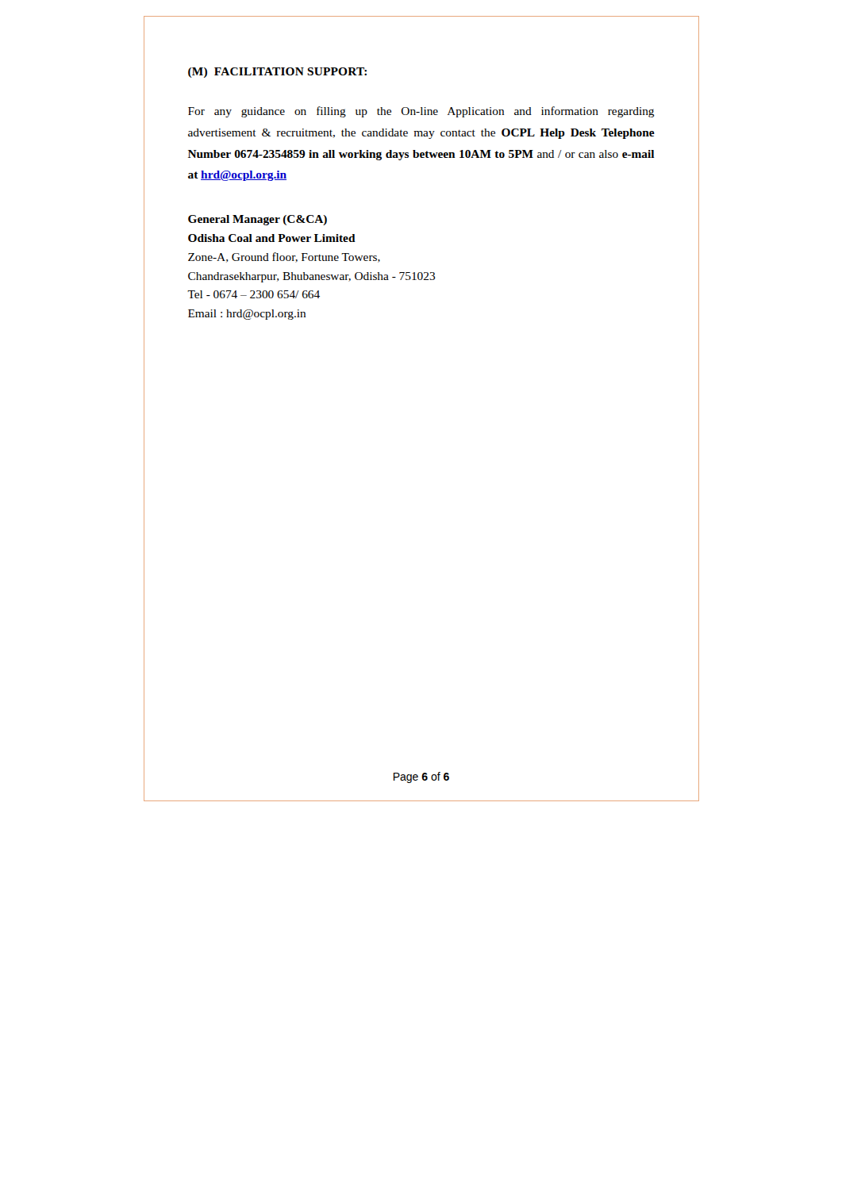(M) FACILITATION SUPPORT:
For any guidance on filling up the On-line Application and information regarding advertisement & recruitment, the candidate may contact the OCPL Help Desk Telephone Number 0674-2354859 in all working days between 10AM to 5PM and / or can also e-mail at hrd@ocpl.org.in
General Manager (C&CA)
Odisha Coal and Power Limited
Zone-A, Ground floor, Fortune Towers,
Chandrasekharpur, Bhubaneswar, Odisha - 751023
Tel - 0674 – 2300 654/ 664
Email : hrd@ocpl.org.in
Page 6 of 6